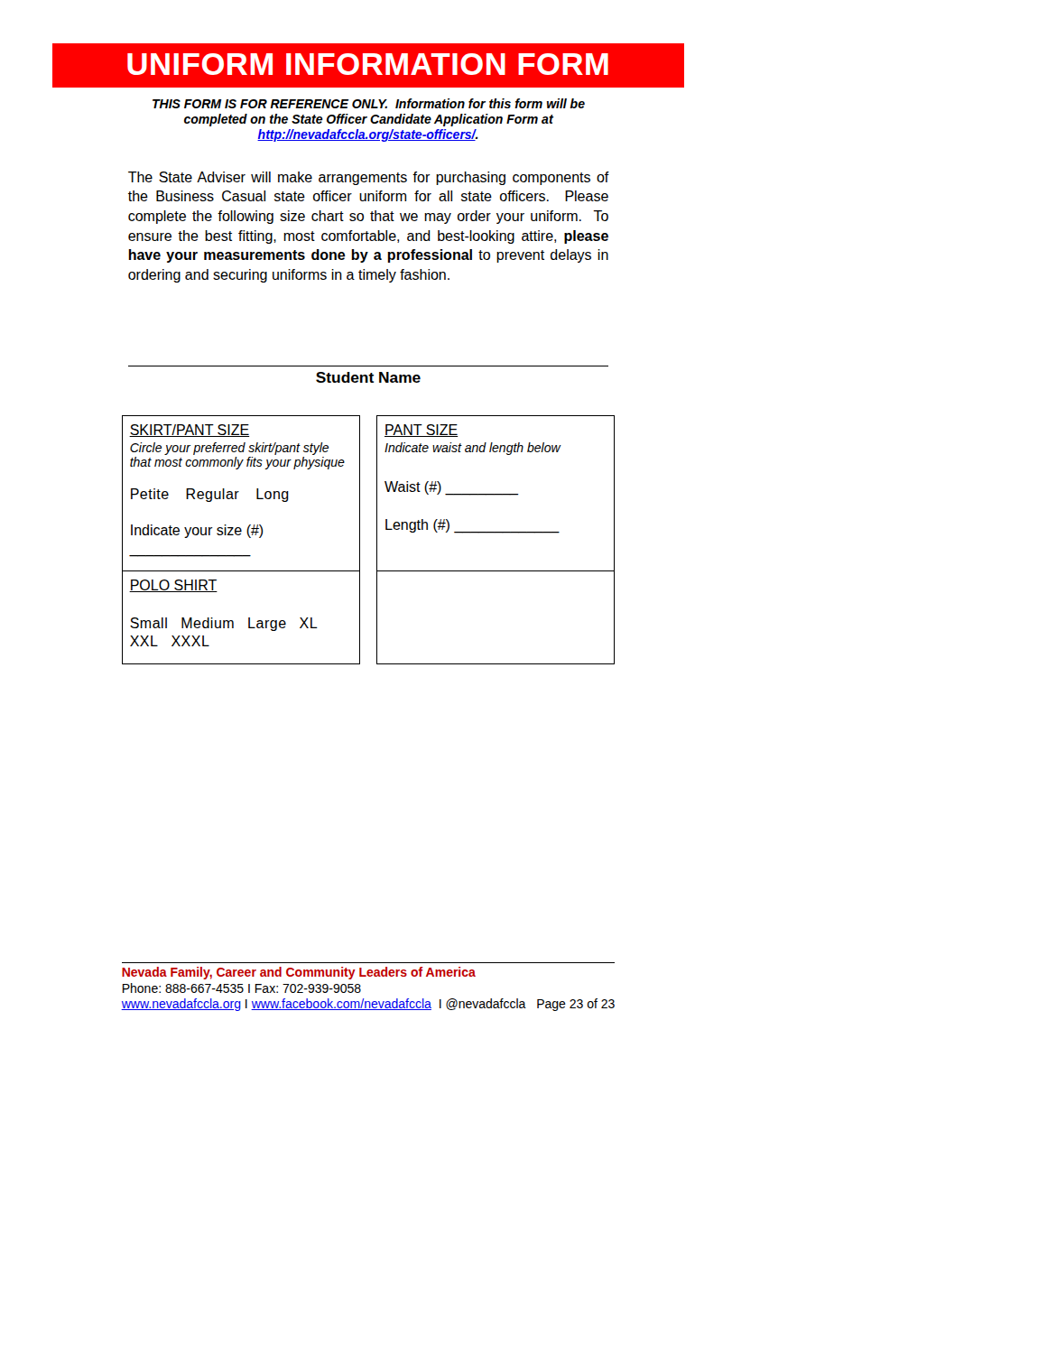UNIFORM INFORMATION FORM
THIS FORM IS FOR REFERENCE ONLY. Information for this form will be completed on the State Officer Candidate Application Form at http://nevadafccla.org/state-officers/.
The State Adviser will make arrangements for purchasing components of the Business Casual state officer uniform for all state officers. Please complete the following size chart so that we may order your uniform. To ensure the best fitting, most comfortable, and best-looking attire, please have your measurements done by a professional to prevent delays in ordering and securing uniforms in a timely fashion.
Student Name
| SKIRT/PANT SIZE Circle your preferred skirt/pant style that most commonly fits your physique Petite Regular Long Indicate your size (#) _______________ | | PANT SIZE Indicate waist and length below Waist (#) _________ Length (#) _____________ |
| POLO SHIRT Small Medium Large XL XXL XXXL | | |
Nevada Family, Career and Community Leaders of America
Phone: 888-667-4535 I Fax: 702-939-9058
www.nevadafccla.org I www.facebook.com/nevadafccla I @nevadafccla
Page 23 of 23